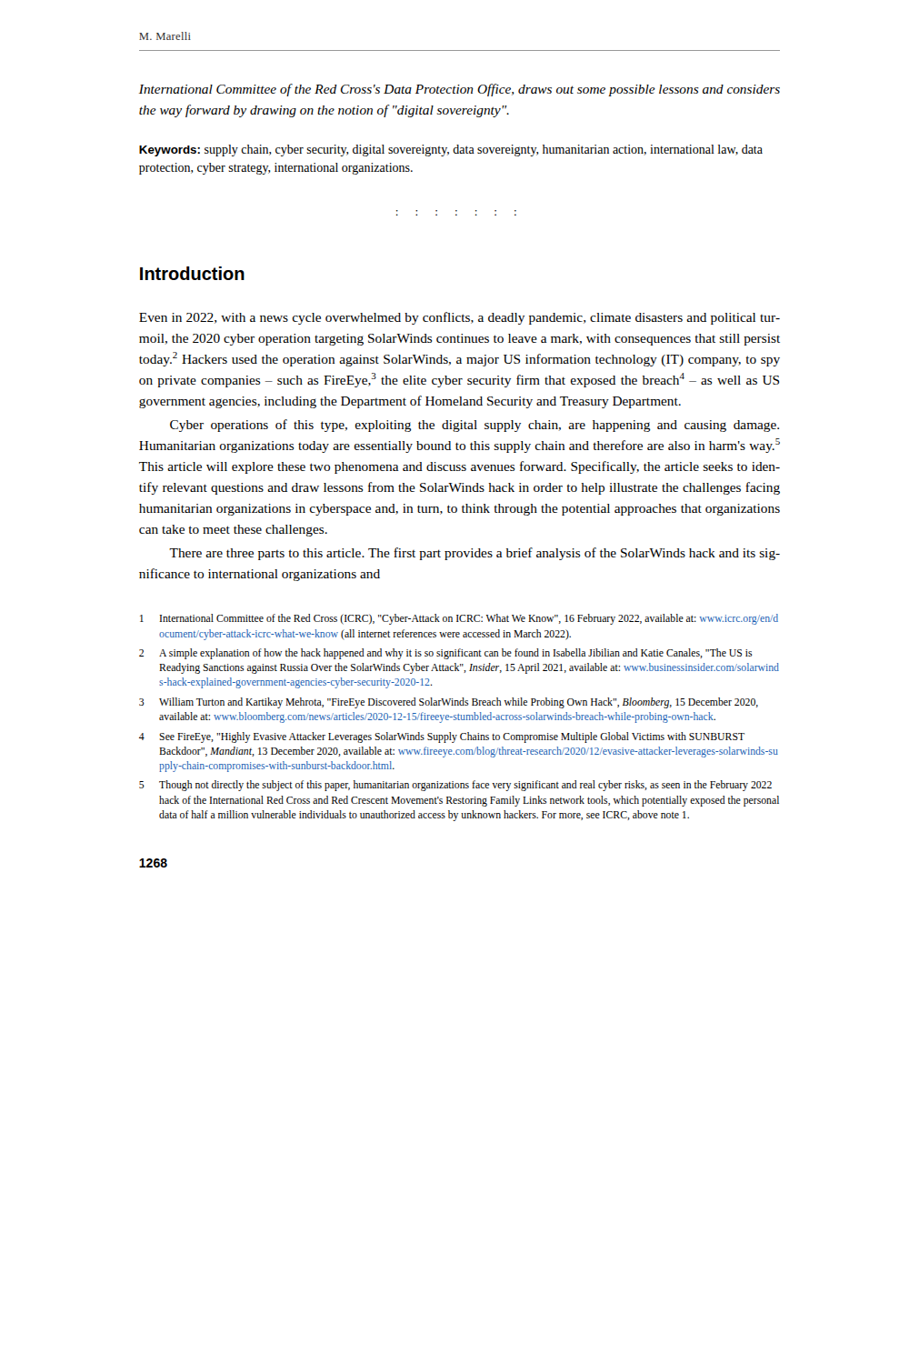M. Marelli
International Committee of the Red Cross's Data Protection Office, draws out some possible lessons and considers the way forward by drawing on the notion of "digital sovereignty".
Keywords: supply chain, cyber security, digital sovereignty, data sovereignty, humanitarian action, international law, data protection, cyber strategy, international organizations.
: : : : : : :
Introduction
Even in 2022, with a news cycle overwhelmed by conflicts, a deadly pandemic, climate disasters and political turmoil, the 2020 cyber operation targeting SolarWinds continues to leave a mark, with consequences that still persist today.2 Hackers used the operation against SolarWinds, a major US information technology (IT) company, to spy on private companies – such as FireEye,3 the elite cyber security firm that exposed the breach4 – as well as US government agencies, including the Department of Homeland Security and Treasury Department.
Cyber operations of this type, exploiting the digital supply chain, are happening and causing damage. Humanitarian organizations today are essentially bound to this supply chain and therefore are also in harm's way.5 This article will explore these two phenomena and discuss avenues forward. Specifically, the article seeks to identify relevant questions and draw lessons from the SolarWinds hack in order to help illustrate the challenges facing humanitarian organizations in cyberspace and, in turn, to think through the potential approaches that organizations can take to meet these challenges.
There are three parts to this article. The first part provides a brief analysis of the SolarWinds hack and its significance to international organizations and
International Committee of the Red Cross (ICRC), "Cyber-Attack on ICRC: What We Know", 16 February 2022, available at: www.icrc.org/en/document/cyber-attack-icrc-what-we-know (all internet references were accessed in March 2022).
A simple explanation of how the hack happened and why it is so significant can be found in Isabella Jibilian and Katie Canales, "The US is Readying Sanctions against Russia Over the SolarWinds Cyber Attack", Insider, 15 April 2021, available at: www.businessinsider.com/solarwinds-hack-explained-government-agencies-cyber-security-2020-12.
William Turton and Kartikay Mehrota, "FireEye Discovered SolarWinds Breach while Probing Own Hack", Bloomberg, 15 December 2020, available at: www.bloomberg.com/news/articles/2020-12-15/fireeye-stumbled-across-solarwinds-breach-while-probing-own-hack.
See FireEye, "Highly Evasive Attacker Leverages SolarWinds Supply Chains to Compromise Multiple Global Victims with SUNBURST Backdoor", Mandiant, 13 December 2020, available at: www.fireeye.com/blog/threat-research/2020/12/evasive-attacker-leverages-solarwinds-supply-chain-compromises-with-sunburst-backdoor.html.
Though not directly the subject of this paper, humanitarian organizations face very significant and real cyber risks, as seen in the February 2022 hack of the International Red Cross and Red Crescent Movement's Restoring Family Links network tools, which potentially exposed the personal data of half a million vulnerable individuals to unauthorized access by unknown hackers. For more, see ICRC, above note 1.
1268